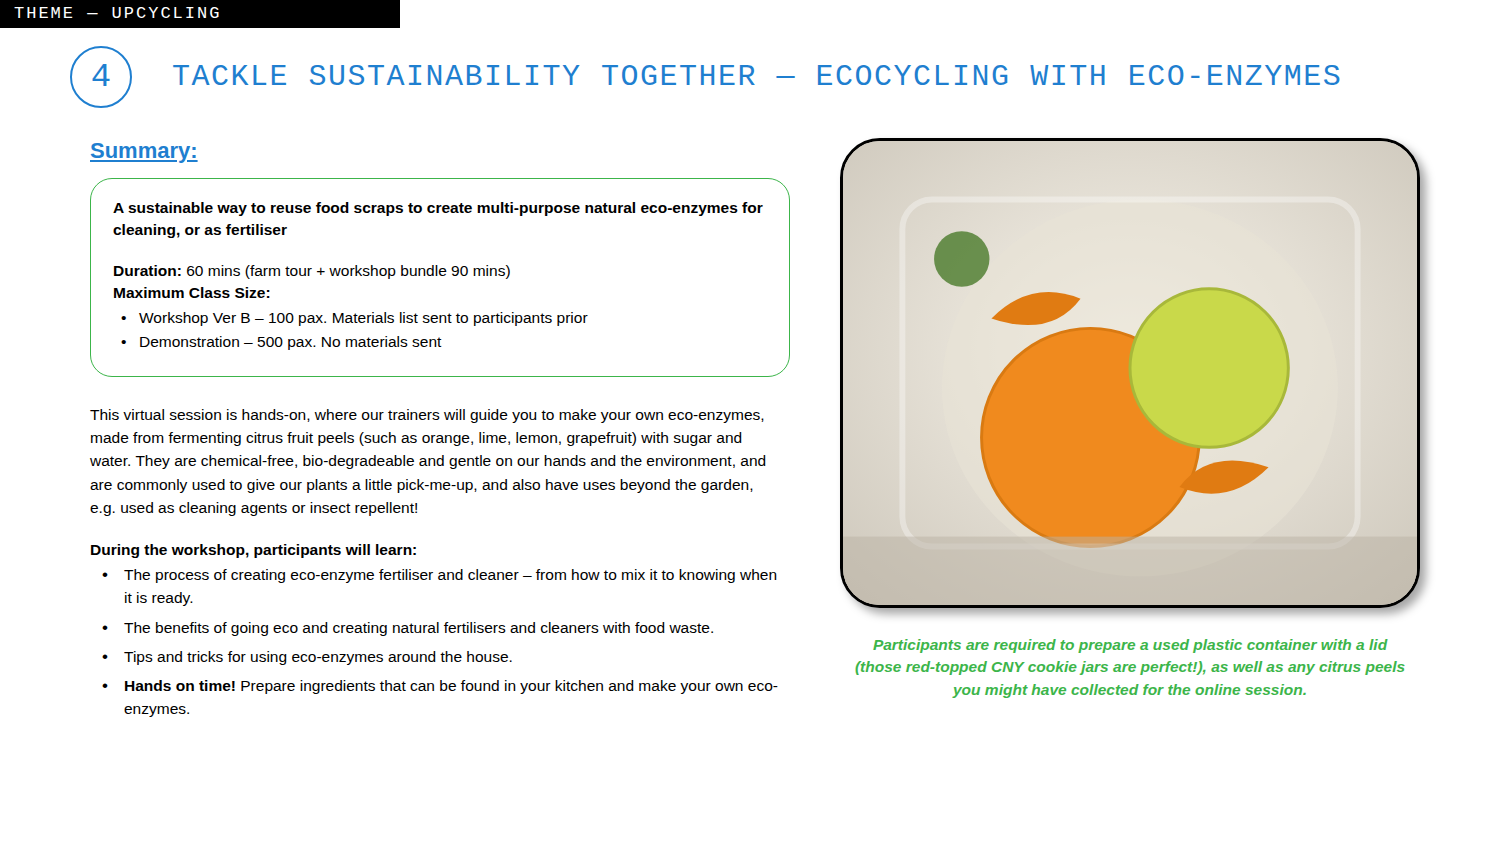Theme — Upcycling
4
Tackle Sustainability Together — Ecocycling with Eco-Enzymes
Summary:
A sustainable way to reuse food scraps to create multi-purpose natural eco-enzymes for cleaning, or as fertiliser
Duration: 60 mins (farm tour + workshop bundle 90 mins)
Maximum Class Size:
Workshop Ver B – 100 pax. Materials list sent to participants prior
Demonstration – 500 pax. No materials sent
This virtual session is hands-on, where our trainers will guide you to make your own eco-enzymes, made from fermenting citrus fruit peels (such as orange, lime, lemon, grapefruit) with sugar and water. They are chemical-free, bio-degradeable and gentle on our hands and the environment, and are commonly used to give our plants a little pick-me-up, and also have uses beyond the garden, e.g. used as cleaning agents or insect repellent!
During the workshop, participants will learn:
The process of creating eco-enzyme fertiliser and cleaner – from how to mix it to knowing when it is ready.
The benefits of going eco and creating natural fertilisers and cleaners with food waste.
Tips and tricks for using eco-enzymes around the house.
Hands on time! Prepare ingredients that can be found in your kitchen and make your own eco-enzymes.
Participants are required to prepare a used plastic container with a lid (those red-topped CNY cookie jars are perfect!), as well as any citrus peels you might have collected for the online session.